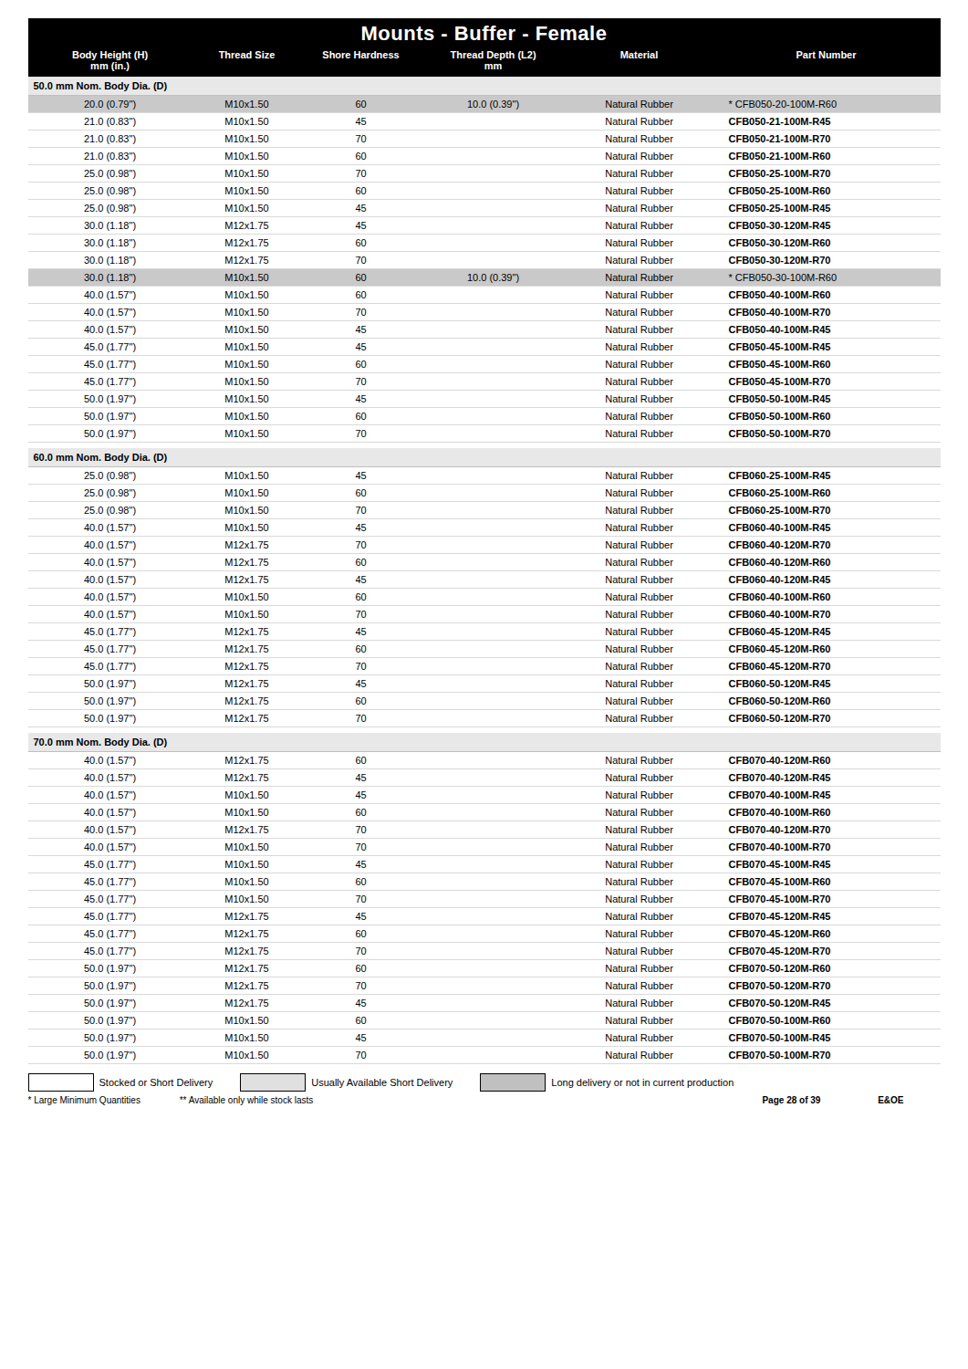Mounts - Buffer - Female
| Body Height (H) mm (in.) | Thread Size | Shore Hardness | Thread Depth (L2) mm | Material | Part Number |
| --- | --- | --- | --- | --- | --- |
| 50.0 mm Nom. Body Dia. (D) |
| 20.0 (0.79") | M10x1.50 | 60 | 10.0 (0.39") | Natural Rubber | * CFB050-20-100M-R60 |
| 21.0 (0.83") | M10x1.50 | 45 | | Natural Rubber | CFB050-21-100M-R45 |
| 21.0 (0.83") | M10x1.50 | 70 | | Natural Rubber | CFB050-21-100M-R70 |
| 21.0 (0.83") | M10x1.50 | 60 | | Natural Rubber | CFB050-21-100M-R60 |
| 25.0 (0.98") | M10x1.50 | 70 | | Natural Rubber | CFB050-25-100M-R70 |
| 25.0 (0.98") | M10x1.50 | 60 | | Natural Rubber | CFB050-25-100M-R60 |
| 25.0 (0.98") | M10x1.50 | 45 | | Natural Rubber | CFB050-25-100M-R45 |
| 30.0 (1.18") | M12x1.75 | 45 | | Natural Rubber | CFB050-30-120M-R45 |
| 30.0 (1.18") | M12x1.75 | 60 | | Natural Rubber | CFB050-30-120M-R60 |
| 30.0 (1.18") | M12x1.75 | 70 | | Natural Rubber | CFB050-30-120M-R70 |
| 30.0 (1.18") | M10x1.50 | 60 | 10.0 (0.39") | Natural Rubber | * CFB050-30-100M-R60 |
| 40.0 (1.57") | M10x1.50 | 60 | | Natural Rubber | CFB050-40-100M-R60 |
| 40.0 (1.57") | M10x1.50 | 70 | | Natural Rubber | CFB050-40-100M-R70 |
| 40.0 (1.57") | M10x1.50 | 45 | | Natural Rubber | CFB050-40-100M-R45 |
| 45.0 (1.77") | M10x1.50 | 45 | | Natural Rubber | CFB050-45-100M-R45 |
| 45.0 (1.77") | M10x1.50 | 60 | | Natural Rubber | CFB050-45-100M-R60 |
| 45.0 (1.77") | M10x1.50 | 70 | | Natural Rubber | CFB050-45-100M-R70 |
| 50.0 (1.97") | M10x1.50 | 45 | | Natural Rubber | CFB050-50-100M-R45 |
| 50.0 (1.97") | M10x1.50 | 60 | | Natural Rubber | CFB050-50-100M-R60 |
| 50.0 (1.97") | M10x1.50 | 70 | | Natural Rubber | CFB050-50-100M-R70 |
| 60.0 mm Nom. Body Dia. (D) |
| 25.0 (0.98") | M10x1.50 | 45 | | Natural Rubber | CFB060-25-100M-R45 |
| 25.0 (0.98") | M10x1.50 | 60 | | Natural Rubber | CFB060-25-100M-R60 |
| 25.0 (0.98") | M10x1.50 | 70 | | Natural Rubber | CFB060-25-100M-R70 |
| 40.0 (1.57") | M10x1.50 | 45 | | Natural Rubber | CFB060-40-100M-R45 |
| 40.0 (1.57") | M12x1.75 | 70 | | Natural Rubber | CFB060-40-120M-R70 |
| 40.0 (1.57") | M12x1.75 | 60 | | Natural Rubber | CFB060-40-120M-R60 |
| 40.0 (1.57") | M12x1.75 | 45 | | Natural Rubber | CFB060-40-120M-R45 |
| 40.0 (1.57") | M10x1.50 | 60 | | Natural Rubber | CFB060-40-100M-R60 |
| 40.0 (1.57") | M10x1.50 | 70 | | Natural Rubber | CFB060-40-100M-R70 |
| 45.0 (1.77") | M12x1.75 | 45 | | Natural Rubber | CFB060-45-120M-R45 |
| 45.0 (1.77") | M12x1.75 | 60 | | Natural Rubber | CFB060-45-120M-R60 |
| 45.0 (1.77") | M12x1.75 | 70 | | Natural Rubber | CFB060-45-120M-R70 |
| 50.0 (1.97") | M12x1.75 | 45 | | Natural Rubber | CFB060-50-120M-R45 |
| 50.0 (1.97") | M12x1.75 | 60 | | Natural Rubber | CFB060-50-120M-R60 |
| 50.0 (1.97") | M12x1.75 | 70 | | Natural Rubber | CFB060-50-120M-R70 |
| 70.0 mm Nom. Body Dia. (D) |
| 40.0 (1.57") | M12x1.75 | 60 | | Natural Rubber | CFB070-40-120M-R60 |
| 40.0 (1.57") | M12x1.75 | 45 | | Natural Rubber | CFB070-40-120M-R45 |
| 40.0 (1.57") | M10x1.50 | 45 | | Natural Rubber | CFB070-40-100M-R45 |
| 40.0 (1.57") | M10x1.50 | 60 | | Natural Rubber | CFB070-40-100M-R60 |
| 40.0 (1.57") | M12x1.75 | 70 | | Natural Rubber | CFB070-40-120M-R70 |
| 40.0 (1.57") | M10x1.50 | 70 | | Natural Rubber | CFB070-40-100M-R70 |
| 45.0 (1.77") | M10x1.50 | 45 | | Natural Rubber | CFB070-45-100M-R45 |
| 45.0 (1.77") | M10x1.50 | 60 | | Natural Rubber | CFB070-45-100M-R60 |
| 45.0 (1.77") | M10x1.50 | 70 | | Natural Rubber | CFB070-45-100M-R70 |
| 45.0 (1.77") | M12x1.75 | 45 | | Natural Rubber | CFB070-45-120M-R45 |
| 45.0 (1.77") | M12x1.75 | 60 | | Natural Rubber | CFB070-45-120M-R60 |
| 45.0 (1.77") | M12x1.75 | 70 | | Natural Rubber | CFB070-45-120M-R70 |
| 50.0 (1.97") | M12x1.75 | 60 | | Natural Rubber | CFB070-50-120M-R60 |
| 50.0 (1.97") | M12x1.75 | 70 | | Natural Rubber | CFB070-50-120M-R70 |
| 50.0 (1.97") | M12x1.75 | 45 | | Natural Rubber | CFB070-50-120M-R45 |
| 50.0 (1.97") | M10x1.50 | 60 | | Natural Rubber | CFB070-50-100M-R60 |
| 50.0 (1.97") | M10x1.50 | 45 | | Natural Rubber | CFB070-50-100M-R45 |
| 50.0 (1.97") | M10x1.50 | 70 | | Natural Rubber | CFB070-50-100M-R70 |
Stocked or Short Delivery
Usually Available Short Delivery
Long delivery or not in current production
* Large Minimum Quantities ** Available only while stock lasts
Page 28 of 39 E&OE